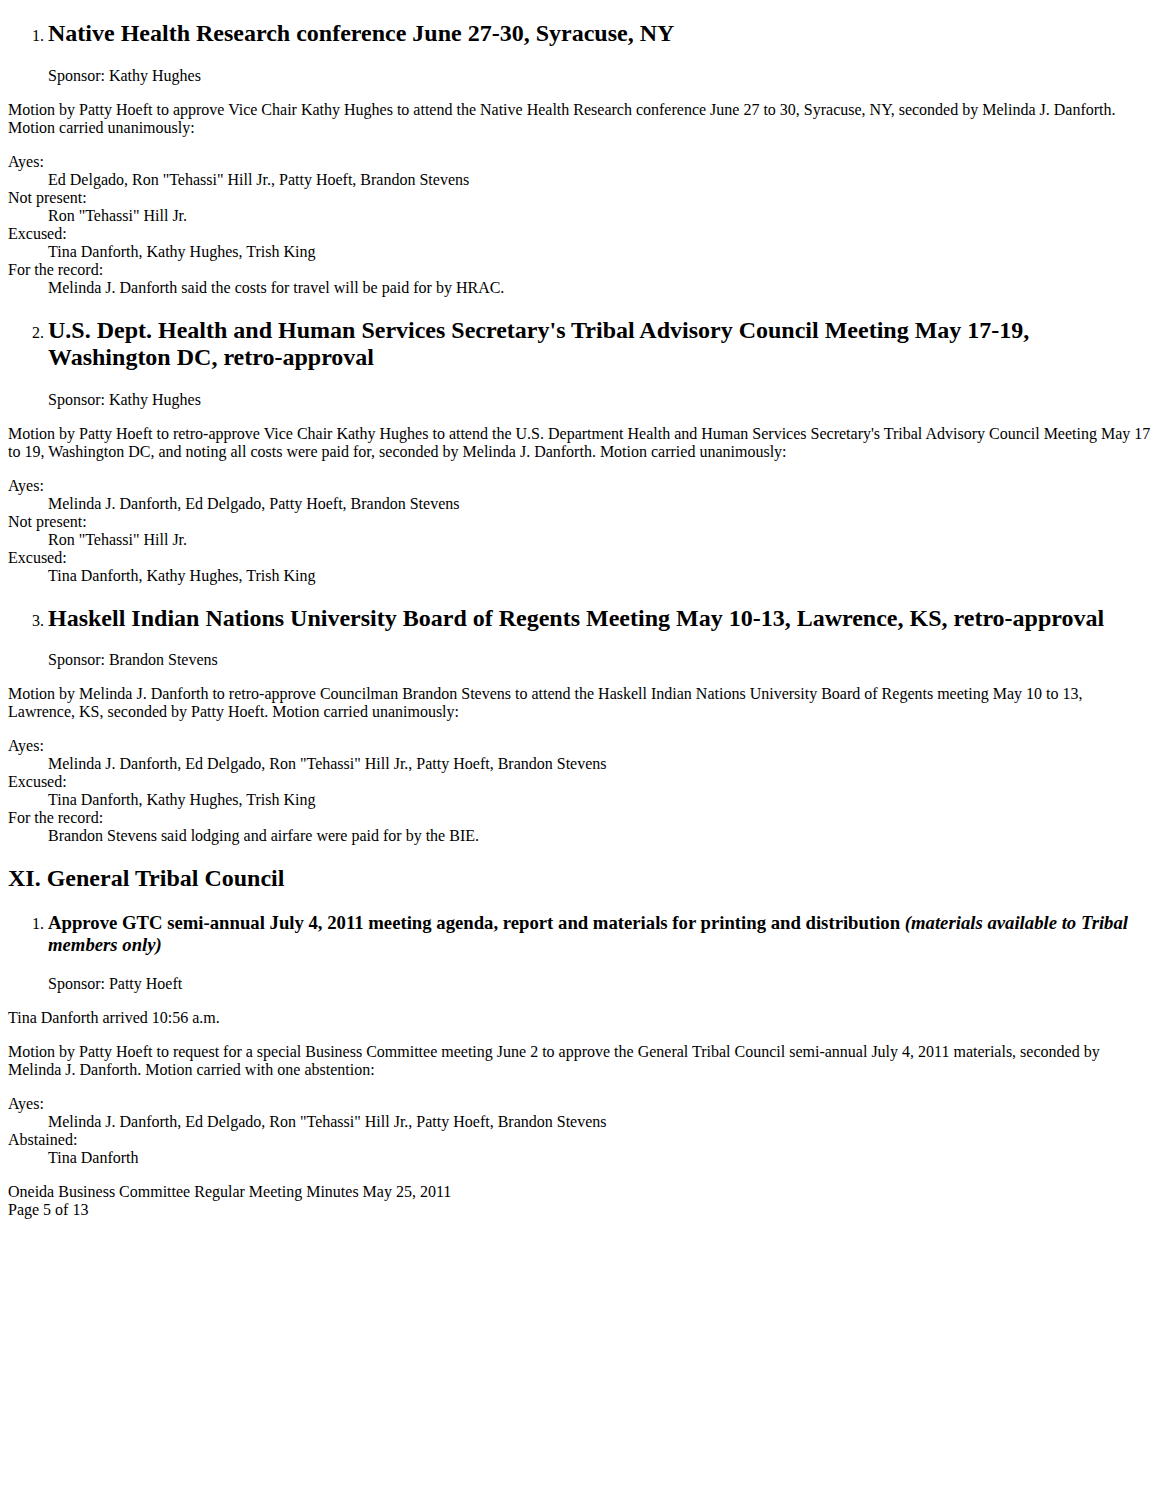Native Health Research conference June 27-30, Syracuse, NY
Sponsor: Kathy Hughes
Motion by Patty Hoeft to approve Vice Chair Kathy Hughes to attend the Native Health Research conference June 27 to 30, Syracuse, NY, seconded by Melinda J. Danforth. Motion carried unanimously:
Ayes:
Ed Delgado, Ron "Tehassi" Hill Jr., Patty Hoeft, Brandon Stevens
Not present:
Ron "Tehassi" Hill Jr.
Excused:
Tina Danforth, Kathy Hughes, Trish King
For the record:
Melinda J. Danforth said the costs for travel will be paid for by HRAC.
U.S. Dept. Health and Human Services Secretary's Tribal Advisory Council Meeting May 17-19, Washington DC, retro-approval
Sponsor: Kathy Hughes
Motion by Patty Hoeft to retro-approve Vice Chair Kathy Hughes to attend the U.S. Department Health and Human Services Secretary's Tribal Advisory Council Meeting May 17 to 19, Washington DC, and noting all costs were paid for, seconded by Melinda J. Danforth. Motion carried unanimously:
Ayes:
Melinda J. Danforth, Ed Delgado, Patty Hoeft, Brandon Stevens
Not present:
Ron "Tehassi" Hill Jr.
Excused:
Tina Danforth, Kathy Hughes, Trish King
Haskell Indian Nations University Board of Regents Meeting May 10-13, Lawrence, KS, retro-approval
Sponsor: Brandon Stevens
Motion by Melinda J. Danforth to retro-approve Councilman Brandon Stevens to attend the Haskell Indian Nations University Board of Regents meeting May 10 to 13, Lawrence, KS, seconded by Patty Hoeft. Motion carried unanimously:
Ayes:
Melinda J. Danforth, Ed Delgado, Ron "Tehassi" Hill Jr., Patty Hoeft, Brandon Stevens
Excused:
Tina Danforth, Kathy Hughes, Trish King
For the record:
Brandon Stevens said lodging and airfare were paid for by the BIE.
XI. General Tribal Council
Approve GTC semi-annual July 4, 2011 meeting agenda, report and materials for printing and distribution (materials available to Tribal members only)
Sponsor: Patty Hoeft
Tina Danforth arrived 10:56 a.m.
Motion by Patty Hoeft to request for a special Business Committee meeting June 2 to approve the General Tribal Council semi-annual July 4, 2011 materials, seconded by Melinda J. Danforth. Motion carried with one abstention:
Ayes:
Melinda J. Danforth, Ed Delgado, Ron "Tehassi" Hill Jr., Patty Hoeft, Brandon Stevens
Abstained:
Tina Danforth
Oneida Business Committee Regular Meeting Minutes May 25, 2011
Page 5 of 13